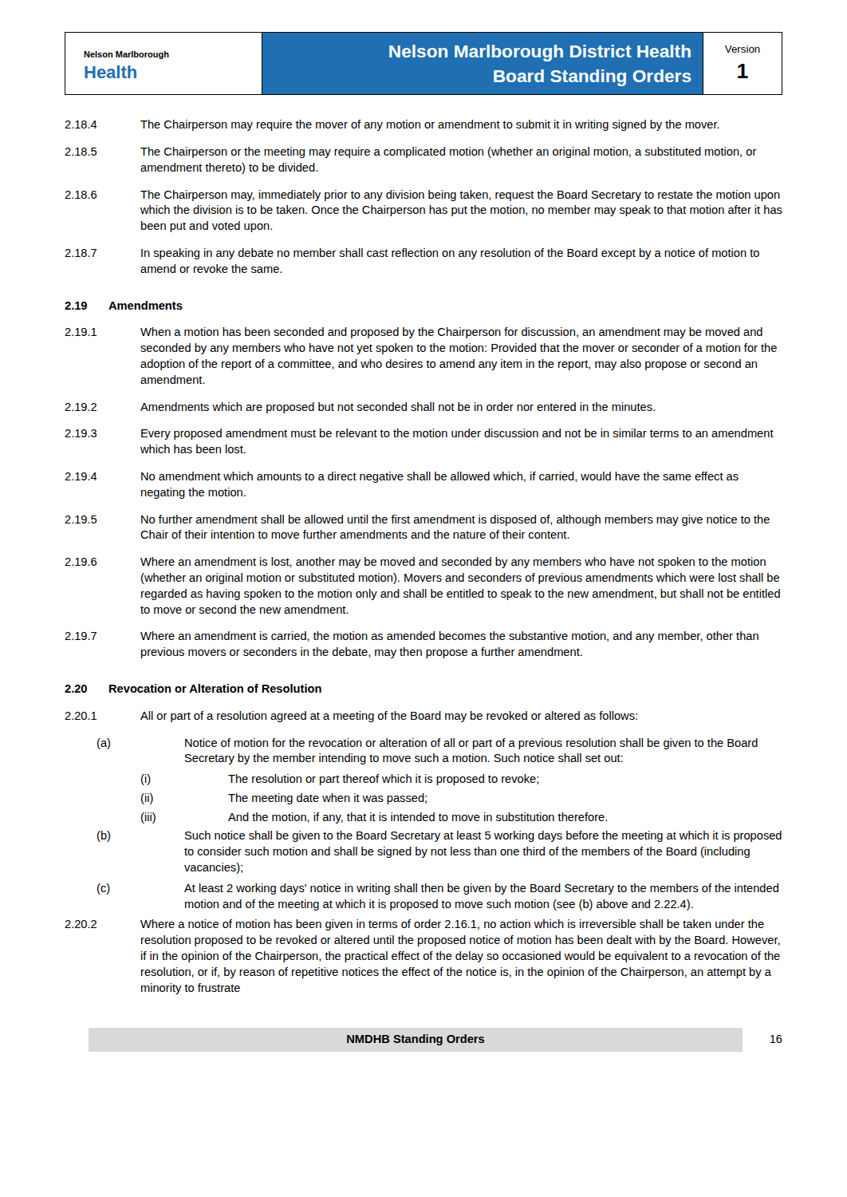Nelson Marlborough District Health Board Standing Orders
Version 1
2.18.4 The Chairperson may require the mover of any motion or amendment to submit it in writing signed by the mover.
2.18.5 The Chairperson or the meeting may require a complicated motion (whether an original motion, a substituted motion, or amendment thereto) to be divided.
2.18.6 The Chairperson may, immediately prior to any division being taken, request the Board Secretary to restate the motion upon which the division is to be taken. Once the Chairperson has put the motion, no member may speak to that motion after it has been put and voted upon.
2.18.7 In speaking in any debate no member shall cast reflection on any resolution of the Board except by a notice of motion to amend or revoke the same.
2.19 Amendments
2.19.1 When a motion has been seconded and proposed by the Chairperson for discussion, an amendment may be moved and seconded by any members who have not yet spoken to the motion: Provided that the mover or seconder of a motion for the adoption of the report of a committee, and who desires to amend any item in the report, may also propose or second an amendment.
2.19.2 Amendments which are proposed but not seconded shall not be in order nor entered in the minutes.
2.19.3 Every proposed amendment must be relevant to the motion under discussion and not be in similar terms to an amendment which has been lost.
2.19.4 No amendment which amounts to a direct negative shall be allowed which, if carried, would have the same effect as negating the motion.
2.19.5 No further amendment shall be allowed until the first amendment is disposed of, although members may give notice to the Chair of their intention to move further amendments and the nature of their content.
2.19.6 Where an amendment is lost, another may be moved and seconded by any members who have not spoken to the motion (whether an original motion or substituted motion). Movers and seconders of previous amendments which were lost shall be regarded as having spoken to the motion only and shall be entitled to speak to the new amendment, but shall not be entitled to move or second the new amendment.
2.19.7 Where an amendment is carried, the motion as amended becomes the substantive motion, and any member, other than previous movers or seconders in the debate, may then propose a further amendment.
2.20 Revocation or Alteration of Resolution
2.20.1 All or part of a resolution agreed at a meeting of the Board may be revoked or altered as follows:
(a) Notice of motion for the revocation or alteration of all or part of a previous resolution shall be given to the Board Secretary by the member intending to move such a motion. Such notice shall set out:
(i) The resolution or part thereof which it is proposed to revoke;
(ii) The meeting date when it was passed;
(iii) And the motion, if any, that it is intended to move in substitution therefore.
(b) Such notice shall be given to the Board Secretary at least 5 working days before the meeting at which it is proposed to consider such motion and shall be signed by not less than one third of the members of the Board (including vacancies);
(c) At least 2 working days' notice in writing shall then be given by the Board Secretary to the members of the intended motion and of the meeting at which it is proposed to move such motion (see (b) above and 2.22.4).
2.20.2 Where a notice of motion has been given in terms of order 2.16.1, no action which is irreversible shall be taken under the resolution proposed to be revoked or altered until the proposed notice of motion has been dealt with by the Board. However, if in the opinion of the Chairperson, the practical effect of the delay so occasioned would be equivalent to a revocation of the resolution, or if, by reason of repetitive notices the effect of the notice is, in the opinion of the Chairperson, an attempt by a minority to frustrate
NMDHB Standing Orders
16